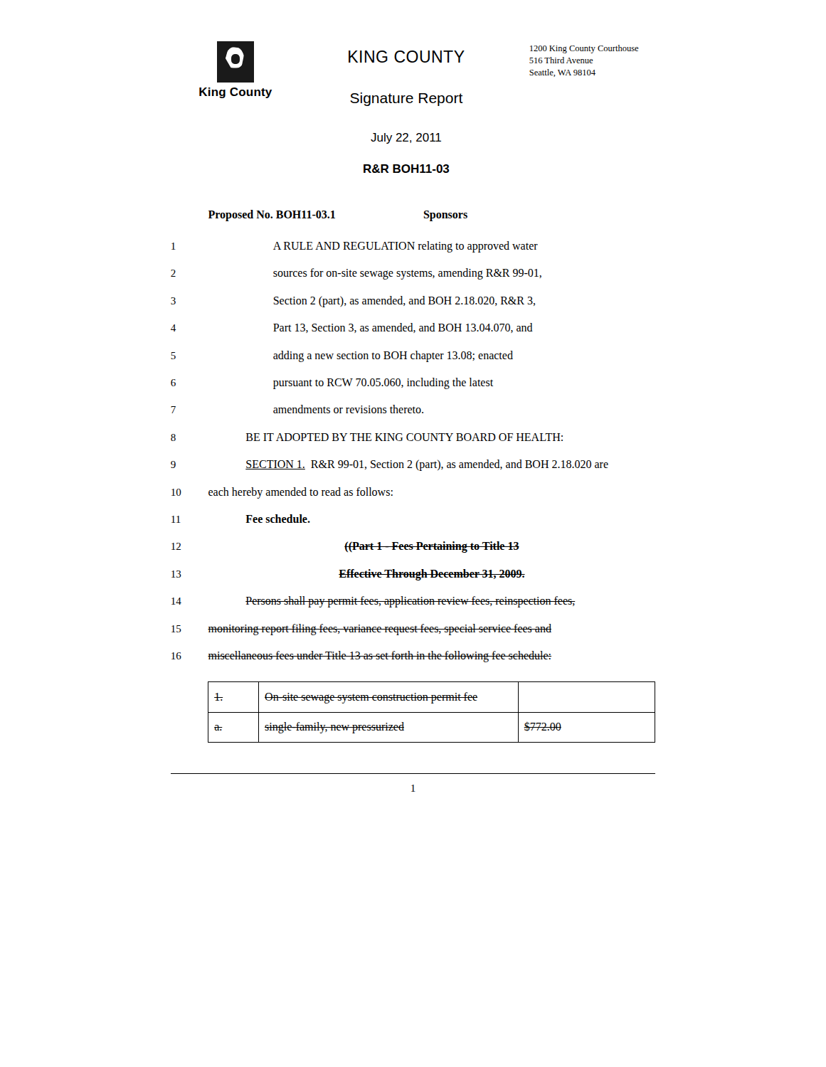King County
KING COUNTY
Signature Report
July 22, 2011
R&R BOH11-03
1200 King County Courthouse
516 Third Avenue
Seattle, WA 98104
Proposed No. BOH11-03.1
Sponsors
1
A RULE AND REGULATION relating to approved water
2
sources for on-site sewage systems, amending R&R 99-01,
3
Section 2 (part), as amended, and BOH 2.18.020, R&R 3,
4
Part 13, Section 3, as amended, and BOH 13.04.070, and
5
adding a new section to BOH chapter 13.08; enacted
6
pursuant to RCW 70.05.060, including the latest
7
amendments or revisions thereto.
8
BE IT ADOPTED BY THE KING COUNTY BOARD OF HEALTH:
9
SECTION 1. R&R 99-01, Section 2 (part), as amended, and BOH 2.18.020 are
10
each hereby amended to read as follows:
11
Fee schedule.
12
((Part 1 - Fees Pertaining to Title 13
13
Effective Through December 31, 2009.
14
Persons shall pay permit fees, application review fees, reinspection fees,
15
monitoring report filing fees, variance request fees, special service fees and
16
miscellaneous fees under Title 13 as set forth in the following fee schedule:
| 1. | On-site sewage system construction permit fee | |
| a. | single-family, new pressurized | $772.00 |
1